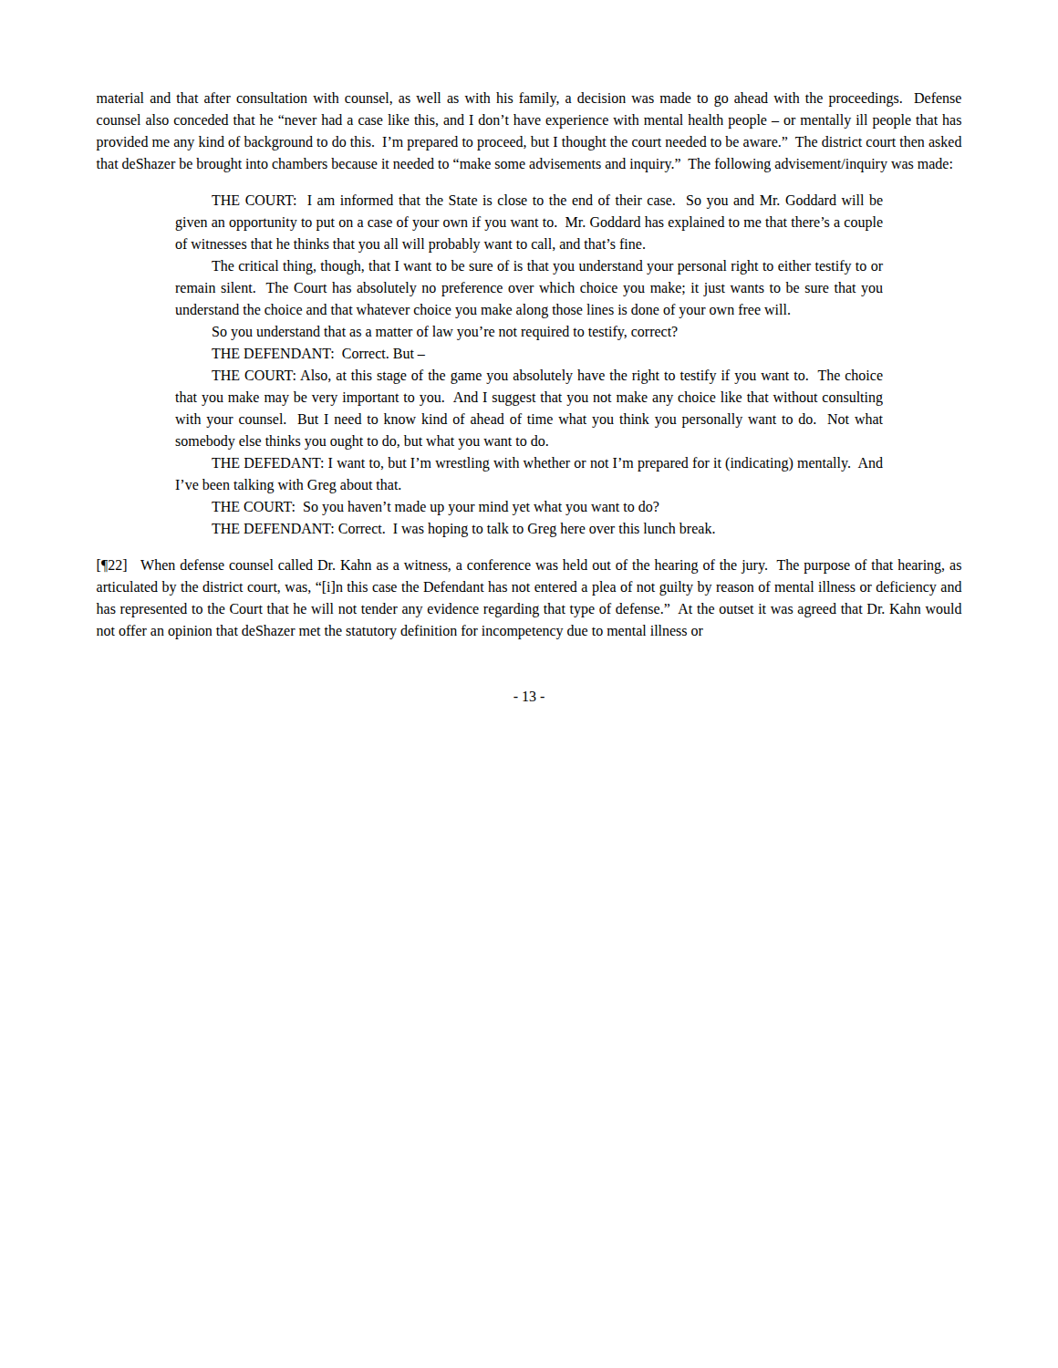material and that after consultation with counsel, as well as with his family, a decision was made to go ahead with the proceedings. Defense counsel also conceded that he “never had a case like this, and I don’t have experience with mental health people – or mentally ill people that has provided me any kind of background to do this. I’m prepared to proceed, but I thought the court needed to be aware.” The district court then asked that deShazer be brought into chambers because it needed to “make some advisements and inquiry.” The following advisement/inquiry was made:
THE COURT: I am informed that the State is close to the end of their case. So you and Mr. Goddard will be given an opportunity to put on a case of your own if you want to. Mr. Goddard has explained to me that there’s a couple of witnesses that he thinks that you all will probably want to call, and that’s fine.
The critical thing, though, that I want to be sure of is that you understand your personal right to either testify to or remain silent. The Court has absolutely no preference over which choice you make; it just wants to be sure that you understand the choice and that whatever choice you make along those lines is done of your own free will.
So you understand that as a matter of law you’re not required to testify, correct?
THE DEFENDANT: Correct. But –
THE COURT: Also, at this stage of the game you absolutely have the right to testify if you want to. The choice that you make may be very important to you. And I suggest that you not make any choice like that without consulting with your counsel. But I need to know kind of ahead of time what you think you personally want to do. Not what somebody else thinks you ought to do, but what you want to do.
THE DEFEDANT: I want to, but I’m wrestling with whether or not I’m prepared for it (indicating) mentally. And I’ve been talking with Greg about that.
THE COURT: So you haven’t made up your mind yet what you want to do?
THE DEFENDANT: Correct. I was hoping to talk to Greg here over this lunch break.
[¶22] When defense counsel called Dr. Kahn as a witness, a conference was held out of the hearing of the jury. The purpose of that hearing, as articulated by the district court, was, “[i]n this case the Defendant has not entered a plea of not guilty by reason of mental illness or deficiency and has represented to the Court that he will not tender any evidence regarding that type of defense.” At the outset it was agreed that Dr. Kahn would not offer an opinion that deShazer met the statutory definition for incompetency due to mental illness or
- 13 -